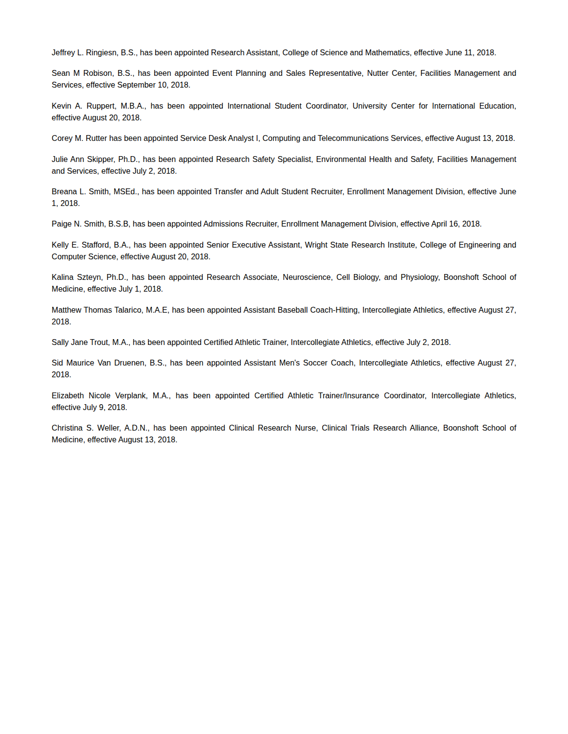Jeffrey L. Ringiesn, B.S., has been appointed Research Assistant, College of Science and Mathematics, effective June 11, 2018.
Sean M Robison, B.S., has been appointed Event Planning and Sales Representative, Nutter Center, Facilities Management and Services, effective September 10, 2018.
Kevin A. Ruppert, M.B.A., has been appointed International Student Coordinator, University Center for International Education, effective August 20, 2018.
Corey M. Rutter has been appointed Service Desk Analyst I, Computing and Telecommunications Services, effective August 13, 2018.
Julie Ann Skipper, Ph.D., has been appointed Research Safety Specialist, Environmental Health and Safety, Facilities Management and Services, effective July 2, 2018.
Breana L. Smith, MSEd., has been appointed Transfer and Adult Student Recruiter, Enrollment Management Division, effective June 1, 2018.
Paige N. Smith, B.S.B, has been appointed Admissions Recruiter, Enrollment Management Division, effective April 16, 2018.
Kelly E. Stafford, B.A., has been appointed Senior Executive Assistant, Wright State Research Institute, College of Engineering and Computer Science, effective August 20, 2018.
Kalina Szteyn, Ph.D., has been appointed Research Associate, Neuroscience, Cell Biology, and Physiology, Boonshoft School of Medicine, effective July 1, 2018.
Matthew Thomas Talarico, M.A.E, has been appointed Assistant Baseball Coach-Hitting, Intercollegiate Athletics, effective August 27, 2018.
Sally Jane Trout, M.A., has been appointed Certified Athletic Trainer, Intercollegiate Athletics, effective July 2, 2018.
Sid Maurice Van Druenen, B.S., has been appointed Assistant Men's Soccer Coach, Intercollegiate Athletics, effective August 27, 2018.
Elizabeth Nicole Verplank, M.A., has been appointed Certified Athletic Trainer/Insurance Coordinator, Intercollegiate Athletics, effective July 9, 2018.
Christina S. Weller, A.D.N., has been appointed Clinical Research Nurse, Clinical Trials Research Alliance, Boonshoft School of Medicine, effective August 13, 2018.